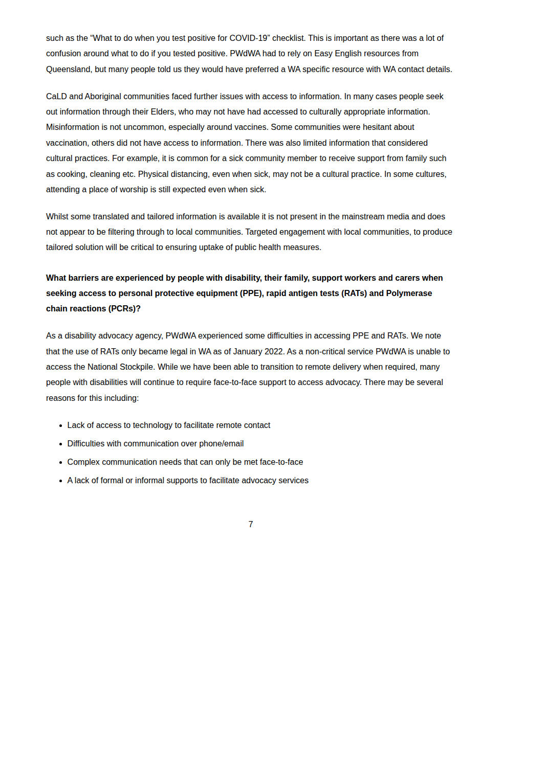such as the “What to do when you test positive for COVID-19” checklist. This is important as there was a lot of confusion around what to do if you tested positive. PWdWA had to rely on Easy English resources from Queensland, but many people told us they would have preferred a WA specific resource with WA contact details.
CaLD and Aboriginal communities faced further issues with access to information. In many cases people seek out information through their Elders, who may not have had accessed to culturally appropriate information. Misinformation is not uncommon, especially around vaccines. Some communities were hesitant about vaccination, others did not have access to information. There was also limited information that considered cultural practices. For example, it is common for a sick community member to receive support from family such as cooking, cleaning etc. Physical distancing, even when sick, may not be a cultural practice. In some cultures, attending a place of worship is still expected even when sick.
Whilst some translated and tailored information is available it is not present in the mainstream media and does not appear to be filtering through to local communities. Targeted engagement with local communities, to produce tailored solution will be critical to ensuring uptake of public health measures.
What barriers are experienced by people with disability, their family, support workers and carers when seeking access to personal protective equipment (PPE), rapid antigen tests (RATs) and Polymerase chain reactions (PCRs)?
As a disability advocacy agency, PWdWA experienced some difficulties in accessing PPE and RATs. We note that the use of RATs only became legal in WA as of January 2022. As a non-critical service PWdWA is unable to access the National Stockpile. While we have been able to transition to remote delivery when required, many people with disabilities will continue to require face-to-face support to access advocacy. There may be several reasons for this including:
Lack of access to technology to facilitate remote contact
Difficulties with communication over phone/email
Complex communication needs that can only be met face-to-face
A lack of formal or informal supports to facilitate advocacy services
7